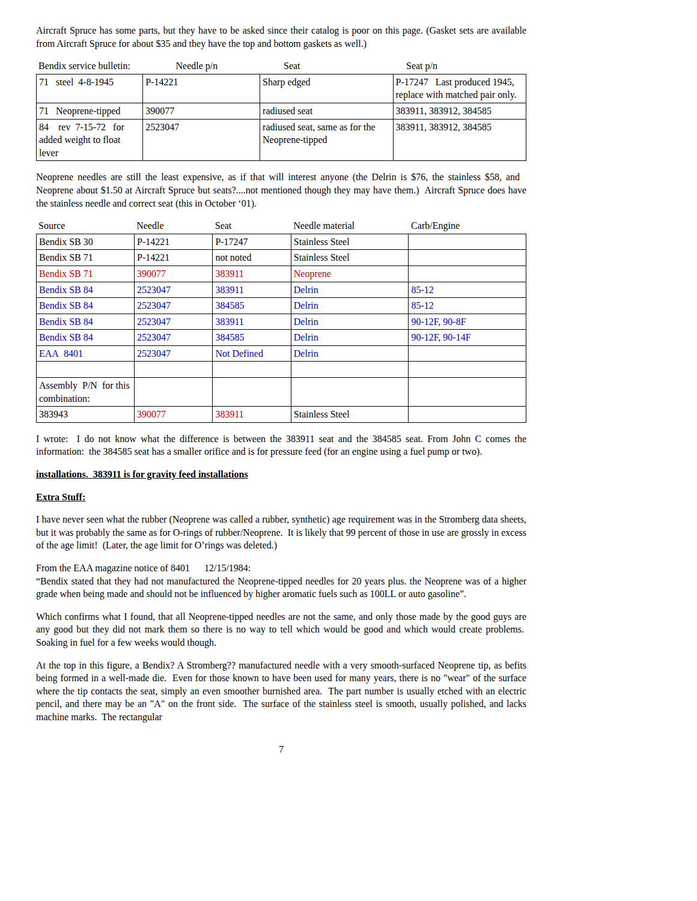Aircraft Spruce has some parts, but they have to be asked since their catalog is poor on this page. (Gasket sets are available from Aircraft Spruce for about $35 and they have the top and bottom gaskets as well.)
| Bendix service bulletin: | Needle p/n | Seat | Seat p/n |
| 71 steel 4-8-1945 | P-14221 | Sharp edged | P-17247 Last produced 1945, replace with matched pair only. |
| 71 Neoprene-tipped | 390077 | radiused seat | 383911, 383912, 384585 |
| 84 rev 7-15-72 for added weight to float lever | 2523047 | radiused seat, same as for the Neoprene-tipped | 383911, 383912, 384585 |
Neoprene needles are still the least expensive, as if that will interest anyone (the Delrin is $76, the stainless $58, and Neoprene about $1.50 at Aircraft Spruce but seats?....not mentioned though they may have them.) Aircraft Spruce does have the stainless needle and correct seat (this in October ‘01).
| Source | Needle | Seat | Needle material | Carb/Engine |
| Bendix SB 30 | P-14221 | P-17247 | Stainless Steel | |
| Bendix SB 71 | P-14221 | not noted | Stainless Steel | |
| Bendix SB 71 | 390077 | 383911 | Neoprene | |
| Bendix SB 84 | 2523047 | 383911 | Delrin | 85-12 |
| Bendix SB 84 | 2523047 | 384585 | Delrin | 85-12 |
| Bendix SB 84 | 2523047 | 383911 | Delrin | 90-12F, 90-8F |
| Bendix SB 84 | 2523047 | 384585 | Delrin | 90-12F, 90-14F |
| EAA 8401 | 2523047 | Not Defined | Delrin | |
| Assembly P/N for this combination: | | | | |
| 383943 | 390077 | 383911 | Stainless Steel | |
I wrote: I do not know what the difference is between the 383911 seat and the 384585 seat. From John C comes the information: the 384585 seat has a smaller orifice and is for pressure feed (for an engine using a fuel pump or two).
installations. 383911 is for gravity feed installations
Extra Stuff:
I have never seen what the rubber (Neoprene was called a rubber, synthetic) age requirement was in the Stromberg data sheets, but it was probably the same as for O-rings of rubber/Neoprene. It is likely that 99 percent of those in use are grossly in excess of the age limit! (Later, the age limit for O’rings was deleted.)
From the EAA magazine notice of 8401 12/15/1984:
“Bendix stated that they had not manufactured the Neoprene-tipped needles for 20 years plus. the Neoprene was of a higher grade when being made and should not be influenced by higher aromatic fuels such as 100LL or auto gasoline”.
Which confirms what I found, that all Neoprene-tipped needles are not the same, and only those made by the good guys are any good but they did not mark them so there is no way to tell which would be good and which would create problems. Soaking in fuel for a few weeks would though.
At the top in this figure, a Bendix? A Stromberg?? manufactured needle with a very smooth-surfaced Neoprene tip, as befits being formed in a well-made die. Even for those known to have been used for many years, there is no "wear" of the surface where the tip contacts the seat, simply an even smoother burnished area. The part number is usually etched with an electric pencil, and there may be an "A" on the front side. The surface of the stainless steel is smooth, usually polished, and lacks machine marks. The rectangular
7